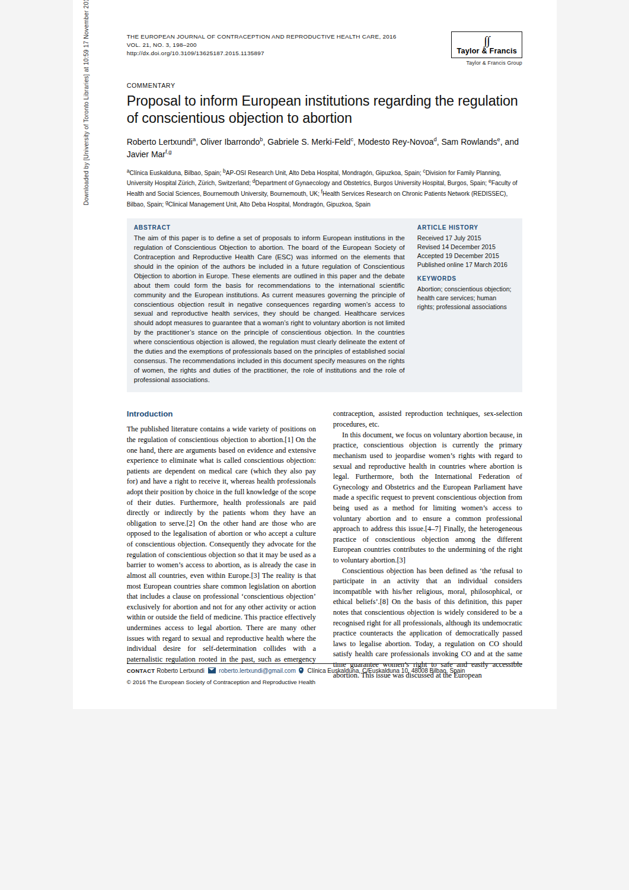Downloaded by [University of Toronto Libraries] at 10:59 17 November 2017
The European Journal of Contraception and Reproductive Health Care, 2016
VOL. 21, NO. 3, 198–200
http://dx.doi.org/10.3109/13625187.2015.1135897
∫∫ Taylor & Francis
Taylor & Francis Group
Commentary
Proposal to inform European institutions regarding the regulation of conscientious objection to abortion
Roberto Lertxundia, Oliver Ibarrondob, Gabriele S. Merki-Feldc, Modesto Rey-Novoad, Sam Rowlandse, and Javier Marf,g
aClínica Euskalduna, Bilbao, Spain; bAP-OSI Research Unit, Alto Deba Hospital, Mondragón, Gipuzkoa, Spain; cDivision for Family Planning, University Hospital Zürich, Zürich, Switzerland; dDepartment of Gynaecology and Obstetrics, Burgos University Hospital, Burgos, Spain; eFaculty of Health and Social Sciences, Bournemouth University, Bournemouth, UK; fHealth Services Research on Chronic Patients Network (REDISSEC), Bilbao, Spain; gClinical Management Unit, Alto Deba Hospital, Mondragón, Gipuzkoa, Spain
Abstract
The aim of this paper is to define a set of proposals to inform European institutions in the regulation of Conscientious Objection to abortion. The board of the European Society of Contraception and Reproductive Health Care (ESC) was informed on the elements that should in the opinion of the authors be included in a future regulation of Conscientious Objection to abortion in Europe. These elements are outlined in this paper and the debate about them could form the basis for recommendations to the international scientific community and the European institutions. As current measures governing the principle of conscientious objection result in negative consequences regarding women’s access to sexual and reproductive health services, they should be changed. Healthcare services should adopt measures to guarantee that a woman’s right to voluntary abortion is not limited by the practitioner’s stance on the principle of conscientious objection. In the countries where conscientious objection is allowed, the regulation must clearly delineate the extent of the duties and the exemptions of professionals based on the principles of established social consensus. The recommendations included in this document specify measures on the rights of women, the rights and duties of the practitioner, the role of institutions and the role of professional associations.
Article History
Received 17 July 2015 Revised 14 December 2015 Accepted 19 December 2015 Published online 17 March 2016
Keywords
Abortion; conscientious objection; health care services; human rights; professional associations
Introduction
The published literature contains a wide variety of positions on the regulation of conscientious objection to abortion.[1] On the one hand, there are arguments based on evidence and extensive experience to eliminate what is called conscientious objection: patients are dependent on medical care (which they also pay for) and have a right to receive it, whereas health professionals adopt their position by choice in the full knowledge of the scope of their duties. Furthermore, health professionals are paid directly or indirectly by the patients whom they have an obligation to serve.[2] On the other hand are those who are opposed to the legalisation of abortion or who accept a culture of conscientious objection. Consequently they advocate for the regulation of conscientious objection so that it may be used as a barrier to women’s access to abortion, as is already the case in almost all countries, even within Europe.[3] The reality is that most European countries share common legislation on abortion that includes a clause on professional ‘conscientious objection’ exclusively for abortion and not for any other activity or action within or outside the field of medicine. This practice effectively undermines access to legal abortion. There are many other issues with regard to sexual and reproductive health where the individual desire for self-determination collides with a paternalistic regulation rooted in the past, such as emergency contraception, assisted reproduction techniques, sex-selection procedures, etc.
In this document, we focus on voluntary abortion because, in practice, conscientious objection is currently the primary mechanism used to jeopardise women’s rights with regard to sexual and reproductive health in countries where abortion is legal. Furthermore, both the International Federation of Gynecology and Obstetrics and the European Parliament have made a specific request to prevent conscientious objection from being used as a method for limiting women’s access to voluntary abortion and to ensure a common professional approach to address this issue.[4–7] Finally, the heterogeneous practice of conscientious objection among the different European countries contributes to the undermining of the right to voluntary abortion.[3]
Conscientious objection has been defined as ‘the refusal to participate in an activity that an individual considers incompatible with his/her religious, moral, philosophical, or ethical beliefs’.[8] On the basis of this definition, this paper notes that conscientious objection is widely considered to be a recognised right for all professionals, although its undemocratic practice counteracts the application of democratically passed laws to legalise abortion. Today, a regulation on CO should satisfy health care professionals invoking CO and at the same time guarantee women’s right to safe and easily accessible abortion. This issue was discussed at the European
Contact Roberto Lertxundi roberto.lertxundi@gmail.com Clínica Euskalduna, C/Euskalduna 10, 48008 Bilbao, Spain
© 2016 The European Society of Contraception and Reproductive Health